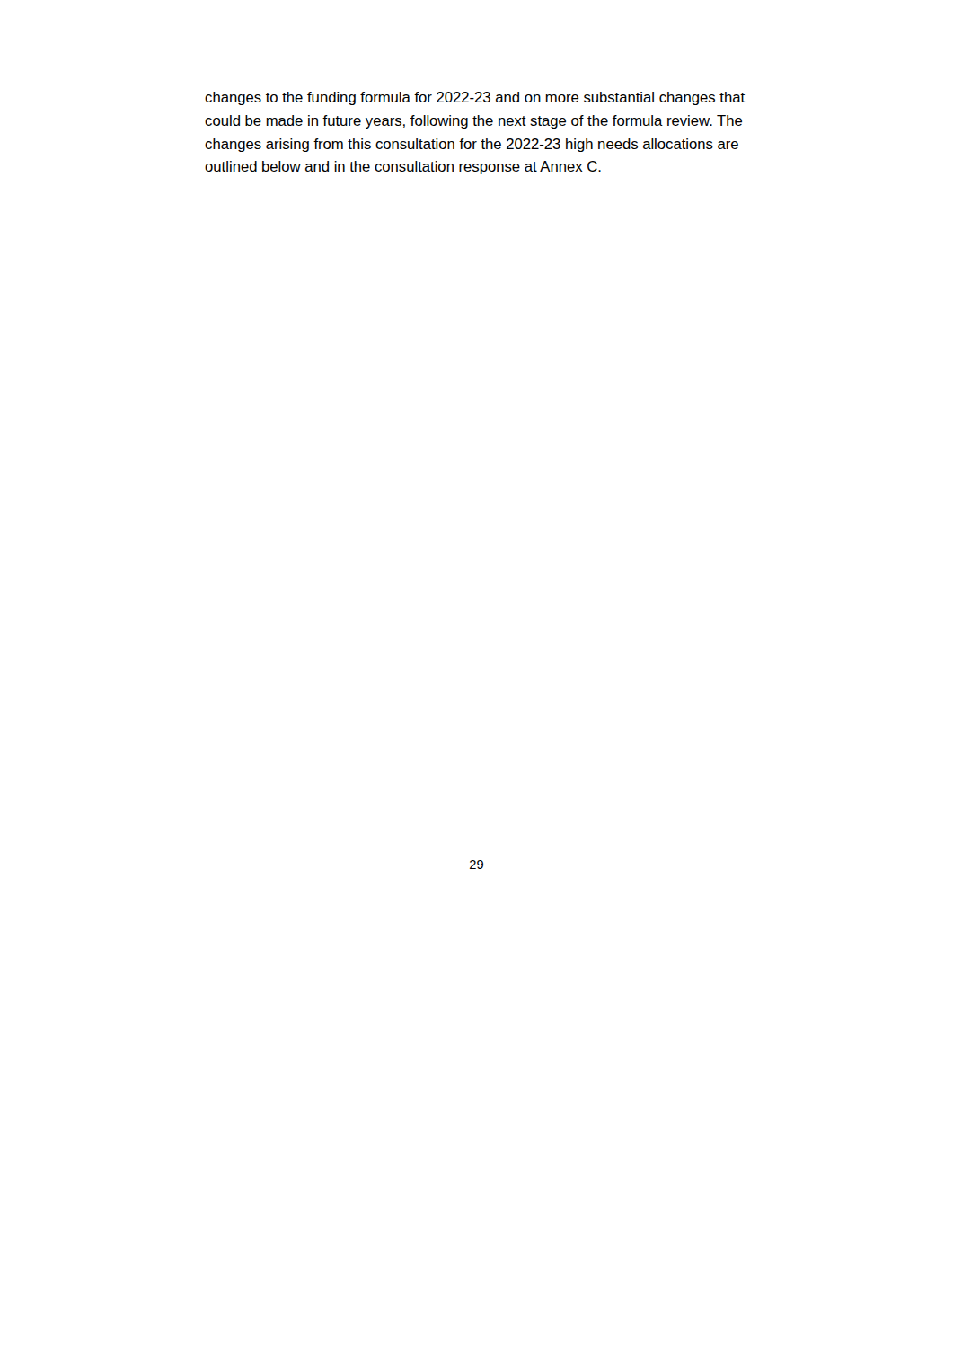changes to the funding formula for 2022-23 and on more substantial changes that could be made in future years, following the next stage of the formula review. The changes arising from this consultation for the 2022-23 high needs allocations are outlined below and in the consultation response at Annex C.
29